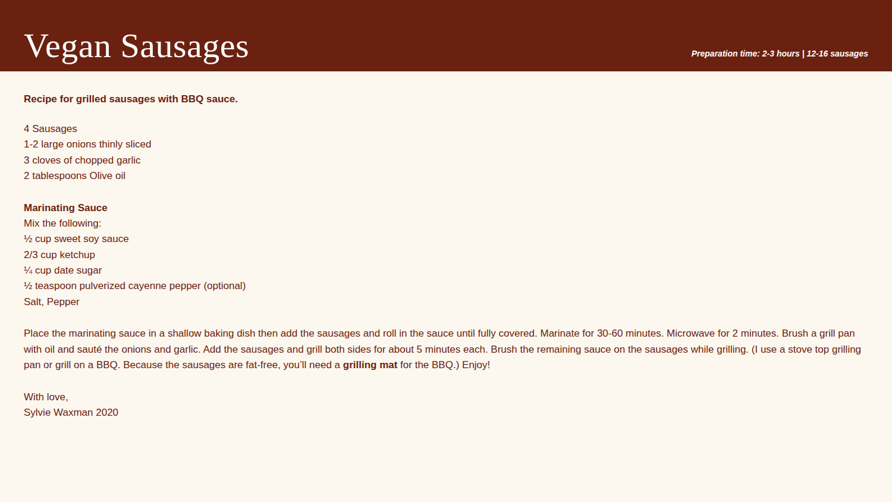Vegan Sausages
Preparation time: 2-3 hours | 12-16 sausages
Recipe for grilled sausages with BBQ sauce.
4 Sausages
1-2 large onions thinly sliced
3 cloves of chopped garlic
2 tablespoons Olive oil
Marinating Sauce
Mix the following:
½ cup sweet soy sauce
2/3 cup ketchup
¼ cup date sugar
½ teaspoon pulverized cayenne pepper (optional)
Salt, Pepper
Place the marinating sauce in a shallow baking dish then add the sausages and roll in the sauce until fully covered. Marinate for 30-60 minutes. Microwave for 2 minutes. Brush a grill pan with oil and sauté the onions and garlic. Add the sausages and grill both sides for about 5 minutes each. Brush the remaining sauce on the sausages while grilling. (I use a stove top grilling pan or grill on a BBQ. Because the sausages are fat-free, you’ll need a grilling mat for the BBQ.) Enjoy!
With love,
Sylvie Waxman 2020